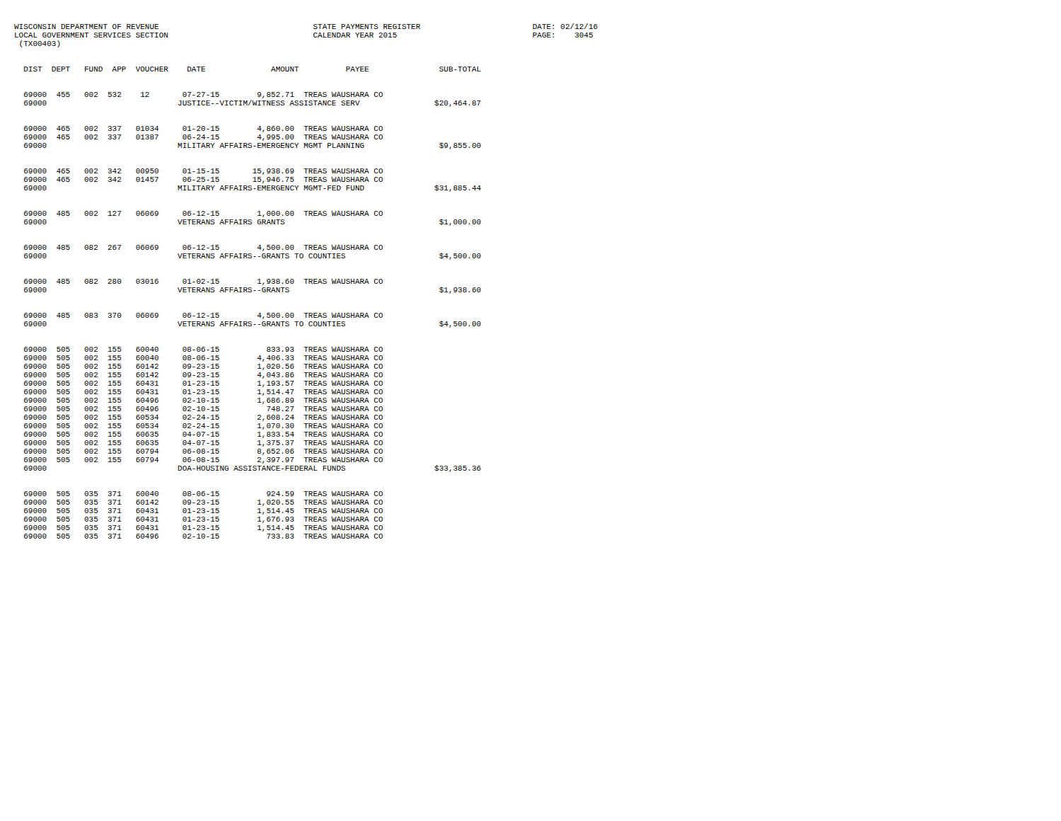WISCONSIN DEPARTMENT OF REVENUE STATE PAYMENTS REGISTER DATE: 02/12/16 LOCAL GOVERNMENT SERVICES SECTION CALENDAR YEAR 2015 PAGE: 3045 (TX00403) DIST DEPT FUND APP VOUCHER DATE AMOUNT PAYEE SUB-TOTAL 69000 455 002 532 12 07-27-15 9,852.71 TREAS WAUSHARA CO 69000 JUSTICE--VICTIM/WITNESS ASSISTANCE SERV $20,464.87 69000 465 002 337 01034 01-20-15 4,860.00 TREAS WAUSHARA CO 69000 465 002 337 01387 06-24-15 4,995.00 TREAS WAUSHARA CO 69000 MILITARY AFFAIRS-EMERGENCY MGMT PLANNING $9,855.00 69000 465 002 342 00950 01-15-15 15,938.69 TREAS WAUSHARA CO 69000 465 002 342 01457 06-25-15 15,946.75 TREAS WAUSHARA CO 69000 MILITARY AFFAIRS-EMERGENCY MGMT-FED FUND $31,885.44 69000 485 002 127 06069 06-12-15 1,000.00 TREAS WAUSHARA CO 69000 VETERANS AFFAIRS GRANTS $1,000.00 69000 485 082 267 06069 06-12-15 4,500.00 TREAS WAUSHARA CO 69000 VETERANS AFFAIRS--GRANTS TO COUNTIES $4,500.00 69000 485 082 280 03016 01-02-15 1,938.60 TREAS WAUSHARA CO 69000 VETERANS AFFAIRS--GRANTS $1,938.60 69000 485 083 370 06069 06-12-15 4,500.00 TREAS WAUSHARA CO 69000 VETERANS AFFAIRS--GRANTS TO COUNTIES $4,500.00 69000 505 002 155 60040 08-06-15 833.93 TREAS WAUSHARA CO 69000 505 002 155 60040 08-06-15 4,406.33 TREAS WAUSHARA CO 69000 505 002 155 60142 09-23-15 1,020.56 TREAS WAUSHARA CO 69000 505 002 155 60142 09-23-15 4,043.86 TREAS WAUSHARA CO 69000 505 002 155 60431 01-23-15 1,193.57 TREAS WAUSHARA CO 69000 505 002 155 60431 01-23-15 1,514.47 TREAS WAUSHARA CO 69000 505 002 155 60496 02-10-15 1,686.89 TREAS WAUSHARA CO 69000 505 002 155 60496 02-10-15 748.27 TREAS WAUSHARA CO 69000 505 002 155 60534 02-24-15 2,608.24 TREAS WAUSHARA CO 69000 505 002 155 60534 02-24-15 1,070.30 TREAS WAUSHARA CO 69000 505 002 155 60635 04-07-15 1,833.54 TREAS WAUSHARA CO 69000 505 002 155 60635 04-07-15 1,375.37 TREAS WAUSHARA CO 69000 505 002 155 60794 06-08-15 8,652.06 TREAS WAUSHARA CO 69000 505 002 155 60794 06-08-15 2,397.97 TREAS WAUSHARA CO 69000 DOA-HOUSING ASSISTANCE-FEDERAL FUNDS $33,385.36 69000 505 035 371 60040 08-06-15 924.59 TREAS WAUSHARA CO 69000 505 035 371 60142 09-23-15 1,020.55 TREAS WAUSHARA CO 69000 505 035 371 60431 01-23-15 1,514.45 TREAS WAUSHARA CO 69000 505 035 371 60431 01-23-15 1,676.93 TREAS WAUSHARA CO 69000 505 035 371 60431 01-23-15 1,514.45 TREAS WAUSHARA CO 69000 505 035 371 60496 02-10-15 733.83 TREAS WAUSHARA CO